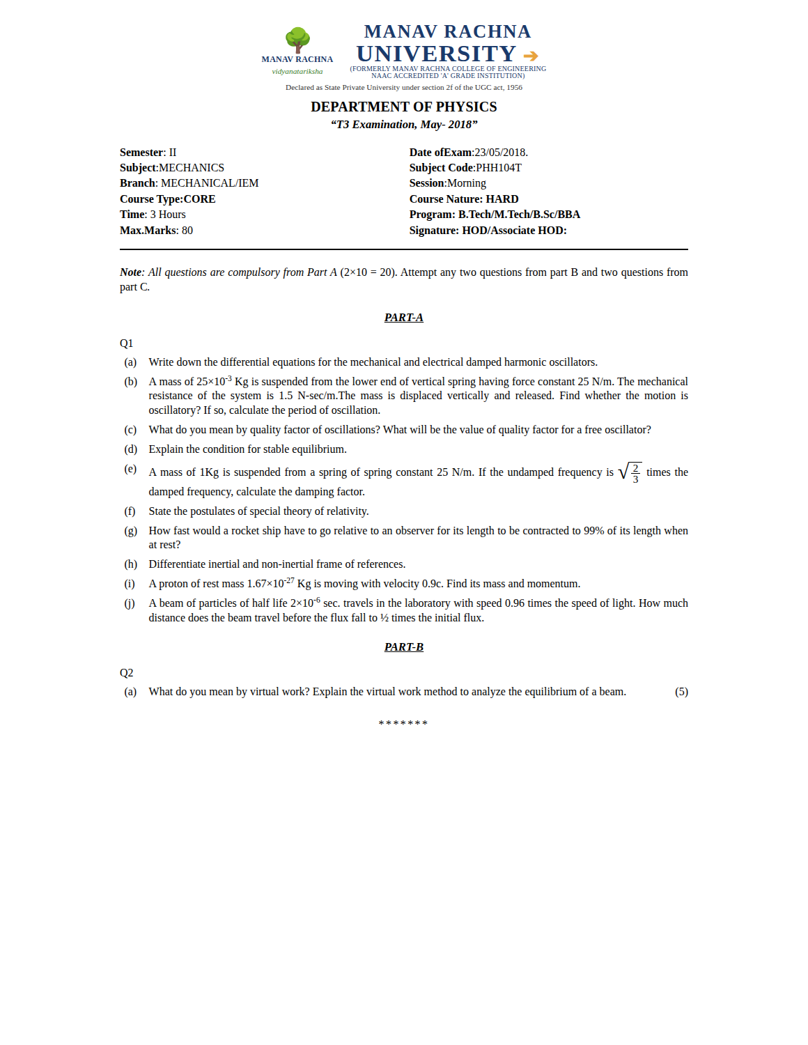🌳 MANAV RACHNA
vidyanatariksha
MANAV RACHNA UNIVERSITY ➔ (FORMERLY MANAV RACHNA COLLEGE OF ENGINEERING
NAAC ACCREDITED 'A' GRADE INSTITUTION)
Declared as State Private University under section 2f of the UGC act, 1956
DEPARTMENT OF PHYSICS
“T3 Examination, May- 2018”
| Semester : II | Date ofExam :23/05/2018. |
| Subject :MECHANICS | Subject Code :PHH104T |
| Branch : MECHANICAL/IEM | Session :Morning |
| Course Type:CORE | Course Nature: HARD |
| Time : 3 Hours | Program: B.Tech/M.Tech/B.Sc/BBA |
| Max.Marks : 80 | Signature: HOD/Associate HOD: |
Note: All questions are compulsory from Part A (2×10 = 20). Attempt any two questions from part B and two questions from part C.
PART-A
Q1
(a) Write down the differential equations for the mechanical and electrical damped harmonic oscillators.
(b) A mass of 25×10-3 Kg is suspended from the lower end of vertical spring having force constant 25 N/m. The mechanical resistance of the system is 1.5 N-sec/m.The mass is displaced vertically and released. Find whether the motion is oscillatory? If so, calculate the period of oscillation.
(c) What do you mean by quality factor of oscillations? What will be the value of quality factor for a free oscillator?
(d) Explain the condition for stable equilibrium.
(e) A mass of 1Kg is suspended from a spring of spring constant 25 N/m. If the undamped frequency is √23 times the damped frequency, calculate the damping factor.
(f) State the postulates of special theory of relativity.
(g) How fast would a rocket ship have to go relative to an observer for its length to be contracted to 99% of its length when at rest?
(h) Differentiate inertial and non-inertial frame of references.
(i) A proton of rest mass 1.67×10-27 Kg is moving with velocity 0.9c. Find its mass and momentum.
(j) A beam of particles of half life 2×10-6 sec. travels in the laboratory with speed 0.96 times the speed of light. How much distance does the beam travel before the flux fall to ½ times the initial flux.
PART-B
Q2
(a)(5) What do you mean by virtual work? Explain the virtual work method to analyze the equilibrium of a beam.
*******